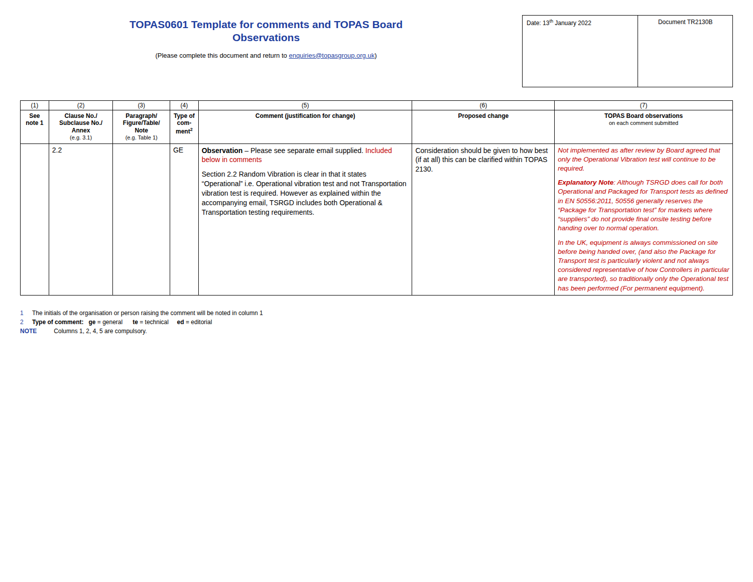TOPAS0601 Template for comments and TOPAS Board
Observations
(Please complete this document and return to enquiries@topasgroup.org.uk)
| Date: 13 th January 2022 | Document TR2130B |
| (1) | (2) | (3) | (4) | (5) | (6) | (7) |
| See note 1 | Clause No./ Subclause No./ Annex (e.g. 3.1) | Paragraph/ Figure/Table/ Note (e.g. Table 1) | Type of com-ment 2 | Comment (justification for change) | Proposed change | TOPAS Board observations on each comment submitted |
| | 2.2 | | GE | Observation – Please see separate email supplied. Included below in comments Section 2.2 Random Vibration is clear in that it states “Operational” i.e. Operational vibration test and not Transportation vibration test is required. However as explained within the accompanying email, TSRGD includes both Operational & Transportation testing requirements. | Consideration should be given to how best (if at all) this can be clarified within TOPAS 2130. | Not implemented as after review by Board agreed that only the Operational Vibration test will continue to be required. Explanatory Note : Although TSRGD does call for both Operational and Packaged for Transport tests as defined in EN 50556:2011, 50556 generally reserves the “Package for Transportation test” for markets where “suppliers” do not provide final onsite testing before handing over to normal operation. In the UK, equipment is always commissioned on site before being handed over, (and also the Package for Transport test is particularly violent and not always considered representative of how Controllers in particular are transported), so traditionally only the Operational test has been performed (For permanent equipment). |
1
The initials of the organisation or person raising the comment will be noted in column 1
2
Type of comment: ge = general te = technical ed = editorial
NOTE
Columns 1, 2, 4, 5 are compulsory.